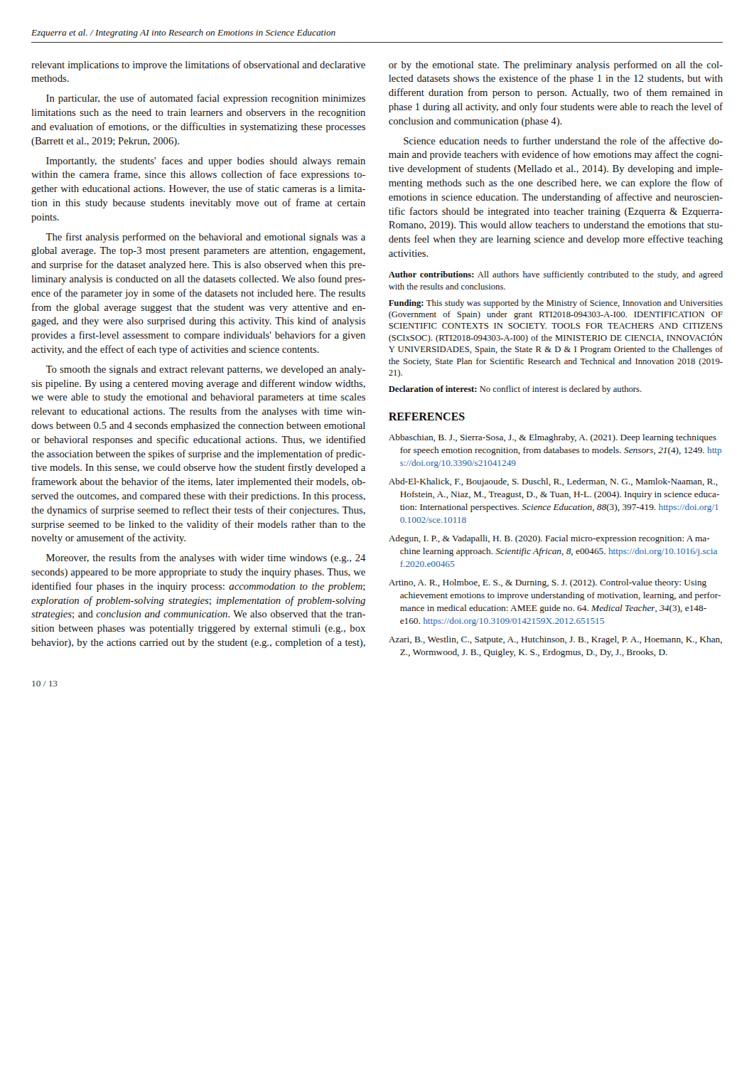Ezquerra et al. / Integrating AI into Research on Emotions in Science Education
relevant implications to improve the limitations of observational and declarative methods.
In particular, the use of automated facial expression recognition minimizes limitations such as the need to train learners and observers in the recognition and evaluation of emotions, or the difficulties in systematizing these processes (Barrett et al., 2019; Pekrun, 2006).
Importantly, the students' faces and upper bodies should always remain within the camera frame, since this allows collection of face expressions together with educational actions. However, the use of static cameras is a limitation in this study because students inevitably move out of frame at certain points.
The first analysis performed on the behavioral and emotional signals was a global average. The top-3 most present parameters are attention, engagement, and surprise for the dataset analyzed here. This is also observed when this preliminary analysis is conducted on all the datasets collected. We also found presence of the parameter joy in some of the datasets not included here. The results from the global average suggest that the student was very attentive and engaged, and they were also surprised during this activity. This kind of analysis provides a first-level assessment to compare individuals' behaviors for a given activity, and the effect of each type of activities and science contents.
To smooth the signals and extract relevant patterns, we developed an analysis pipeline. By using a centered moving average and different window widths, we were able to study the emotional and behavioral parameters at time scales relevant to educational actions. The results from the analyses with time windows between 0.5 and 4 seconds emphasized the connection between emotional or behavioral responses and specific educational actions. Thus, we identified the association between the spikes of surprise and the implementation of predictive models. In this sense, we could observe how the student firstly developed a framework about the behavior of the items, later implemented their models, observed the outcomes, and compared these with their predictions. In this process, the dynamics of surprise seemed to reflect their tests of their conjectures. Thus, surprise seemed to be linked to the validity of their models rather than to the novelty or amusement of the activity.
Moreover, the results from the analyses with wider time windows (e.g., 24 seconds) appeared to be more appropriate to study the inquiry phases. Thus, we identified four phases in the inquiry process: accommodation to the problem; exploration of problem-solving strategies; implementation of problem-solving strategies; and conclusion and communication. We also observed that the transition between phases was potentially triggered by external stimuli (e.g., box behavior), by the actions carried out by the student (e.g., completion of a test), or by the emotional state. The preliminary analysis performed on all the collected datasets shows the existence of the phase 1 in the 12 students, but with different duration from person to person. Actually, two of them remained in phase 1 during all activity, and only four students were able to reach the level of conclusion and communication (phase 4).
Science education needs to further understand the role of the affective domain and provide teachers with evidence of how emotions may affect the cognitive development of students (Mellado et al., 2014). By developing and implementing methods such as the one described here, we can explore the flow of emotions in science education. The understanding of affective and neuroscientific factors should be integrated into teacher training (Ezquerra & Ezquerra-Romano, 2019). This would allow teachers to understand the emotions that students feel when they are learning science and develop more effective teaching activities.
Author contributions: All authors have sufficiently contributed to the study, and agreed with the results and conclusions.
Funding: This study was supported by the Ministry of Science, Innovation and Universities (Government of Spain) under grant RTI2018-094303-A-I00. IDENTIFICATION OF SCIENTIFIC CONTEXTS IN SOCIETY. TOOLS FOR TEACHERS AND CITIZENS (SCIxSOC). (RTI2018-094303-A-I00) of the MINISTERIO DE CIENCIA, INNOVACIÓN Y UNIVERSIDADES, Spain, the State R & D & I Program Oriented to the Challenges of the Society, State Plan for Scientific Research and Technical and Innovation 2018 (2019-21).
Declaration of interest: No conflict of interest is declared by authors.
REFERENCES
Abbaschian, B. J., Sierra-Sosa, J., & Elmaghraby, A. (2021). Deep learning techniques for speech emotion recognition, from databases to models. Sensors, 21(4), 1249. https://doi.org/10.3390/s21041249
Abd-El-Khalick, F., Boujaoude, S. Duschl, R., Lederman, N. G., Mamlok-Naaman, R., Hofstein, A., Niaz, M., Treagust, D., & Tuan, H-L. (2004). Inquiry in science education: International perspectives. Science Education, 88(3), 397-419. https://doi.org/10.1002/sce.10118
Adegun, I. P., & Vadapalli, H. B. (2020). Facial micro-expression recognition: A machine learning approach. Scientific African, 8, e00465. https://doi.org/10.1016/j.sciaf.2020.e00465
Artino, A. R., Holmboe, E. S., & Durning, S. J. (2012). Control-value theory: Using achievement emotions to improve understanding of motivation, learning, and performance in medical education: AMEE guide no. 64. Medical Teacher, 34(3), e148-e160. https://doi.org/10.3109/0142159X.2012.651515
Azari, B., Westlin, C., Satpute, A., Hutchinson, J. B., Kragel, P. A., Hoemann, K., Khan, Z., Wormwood, J. B., Quigley, K. S., Erdogmus, D., Dy, J., Brooks, D.
10 / 13